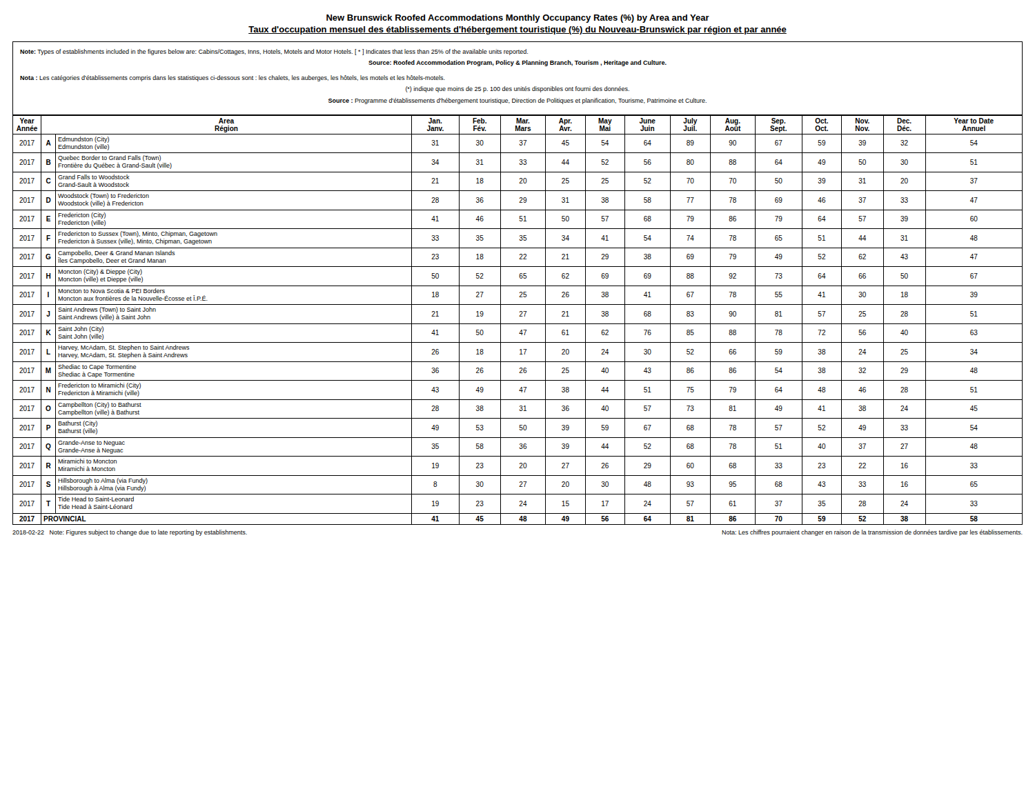New Brunswick Roofed Accommodations Monthly Occupancy Rates (%) by Area and Year
Taux d'occupation mensuel des établissements d'hébergement touristique (%) du Nouveau-Brunswick par région et par année
Note: Types of establishments included in the figures below are: Cabins/Cottages, Inns, Hotels, Motels and Motor Hotels. [ * ] Indicates that less than 25% of the available units reported.
Source: Roofed Accommodation Program, Policy & Planning Branch, Tourism , Heritage and Culture.
Nota : Les catégories d'établissements compris dans les statistiques ci-dessous sont : les chalets, les auberges, les hôtels, les motels et les hôtels-motels.
(*) indique que moins de 25 p. 100 des unités disponibles ont fourni des données.
Source : Programme d'établissements d'hébergement touristique, Direction de Politiques et planification, Tourisme, Patrimoine et Culture.
| Year Année | Area Région | Jan. Janv. | Feb. Fév. | Mar. Mars | Apr. Avr. | May Mai | June Juin | July Juil. | Aug. Août | Sep. Sept. | Oct. Oct. | Nov. Nov. | Dec. Déc. | Year to Date Annuel |
| --- | --- | --- | --- | --- | --- | --- | --- | --- | --- | --- | --- | --- | --- | --- |
| 2017 | A | Edmundston (City) Edmundston (ville) | 31 | 30 | 37 | 45 | 54 | 64 | 89 | 90 | 67 | 59 | 39 | 32 | 54 |
| 2017 | B | Quebec Border to Grand Falls (Town) Frontière du Québec à Grand-Sault (ville) | 34 | 31 | 33 | 44 | 52 | 56 | 80 | 88 | 64 | 49 | 50 | 30 | 51 |
| 2017 | C | Grand Falls to Woodstock Grand-Sault à Woodstock | 21 | 18 | 20 | 25 | 25 | 52 | 70 | 70 | 50 | 39 | 31 | 20 | 37 |
| 2017 | D | Woodstock (Town) to Fredericton Woodstock (ville) à Fredericton | 28 | 36 | 29 | 31 | 38 | 58 | 77 | 78 | 69 | 46 | 37 | 33 | 47 |
| 2017 | E | Fredericton (City) Fredericton (ville) | 41 | 46 | 51 | 50 | 57 | 68 | 79 | 86 | 79 | 64 | 57 | 39 | 60 |
| 2017 | F | Fredericton to Sussex (Town), Minto, Chipman, Gagetown Fredericton à Sussex (ville), Minto, Chipman, Gagetown | 33 | 35 | 35 | 34 | 41 | 54 | 74 | 78 | 65 | 51 | 44 | 31 | 48 |
| 2017 | G | Campobello, Deer & Grand Manan Islands Îles Campobello, Deer et Grand Manan | 23 | 18 | 22 | 21 | 29 | 38 | 69 | 79 | 49 | 52 | 62 | 43 | 47 |
| 2017 | H | Moncton (City) & Dieppe (City) Moncton (ville) et Dieppe (ville) | 50 | 52 | 65 | 62 | 69 | 69 | 88 | 92 | 73 | 64 | 66 | 50 | 67 |
| 2017 | I | Moncton to Nova Scotia & PEI Borders Moncton aux frontières de la Nouvelle-Écosse et Î.P.É. | 18 | 27 | 25 | 26 | 38 | 41 | 67 | 78 | 55 | 41 | 30 | 18 | 39 |
| 2017 | J | Saint Andrews (Town) to Saint John Saint Andrews (ville) à Saint John | 21 | 19 | 27 | 21 | 38 | 68 | 83 | 90 | 81 | 57 | 25 | 28 | 51 |
| 2017 | K | Saint John (City) Saint John (ville) | 41 | 50 | 47 | 61 | 62 | 76 | 85 | 88 | 78 | 72 | 56 | 40 | 63 |
| 2017 | L | Harvey, McAdam, St. Stephen to Saint Andrews Harvey, McAdam, St. Stephen à Saint Andrews | 26 | 18 | 17 | 20 | 24 | 30 | 52 | 66 | 59 | 38 | 24 | 25 | 34 |
| 2017 | M | Shediac to Cape Tormentine Shediac à Cape Tormentine | 36 | 26 | 26 | 25 | 40 | 43 | 86 | 86 | 54 | 38 | 32 | 29 | 48 |
| 2017 | N | Fredericton to Miramichi (City) Fredericton à Miramichi (ville) | 43 | 49 | 47 | 38 | 44 | 51 | 75 | 79 | 64 | 48 | 46 | 28 | 51 |
| 2017 | O | Campbellton (City) to Bathurst Campbellton (ville) à Bathurst | 28 | 38 | 31 | 36 | 40 | 57 | 73 | 81 | 49 | 41 | 38 | 24 | 45 |
| 2017 | P | Bathurst (City) Bathurst (ville) | 49 | 53 | 50 | 39 | 59 | 67 | 68 | 78 | 57 | 52 | 49 | 33 | 54 |
| 2017 | Q | Grande-Anse to Neguac Grande-Anse à Neguac | 35 | 58 | 36 | 39 | 44 | 52 | 68 | 78 | 51 | 40 | 37 | 27 | 48 |
| 2017 | R | Miramichi to Moncton Miramichi à Moncton | 19 | 23 | 20 | 27 | 26 | 29 | 60 | 68 | 33 | 23 | 22 | 16 | 33 |
| 2017 | S | Hillsborough to Alma (via Fundy) Hillsborough à Alma (via Fundy) | 8 | 30 | 27 | 20 | 30 | 48 | 93 | 95 | 68 | 43 | 33 | 16 | 65 |
| 2017 | T | Tide Head to Saint-Leonard Tide Head à Saint-Léonard | 19 | 23 | 24 | 15 | 17 | 24 | 57 | 61 | 37 | 35 | 28 | 24 | 33 |
| 2017 | PROVINCIAL | 41 | 45 | 48 | 49 | 56 | 64 | 81 | 86 | 70 | 59 | 52 | 38 | 58 |
2018-02-22 Note: Figures subject to change due to late reporting by establishments. Nota: Les chiffres pourraient changer en raison de la transmission de données tardive par les établissements.